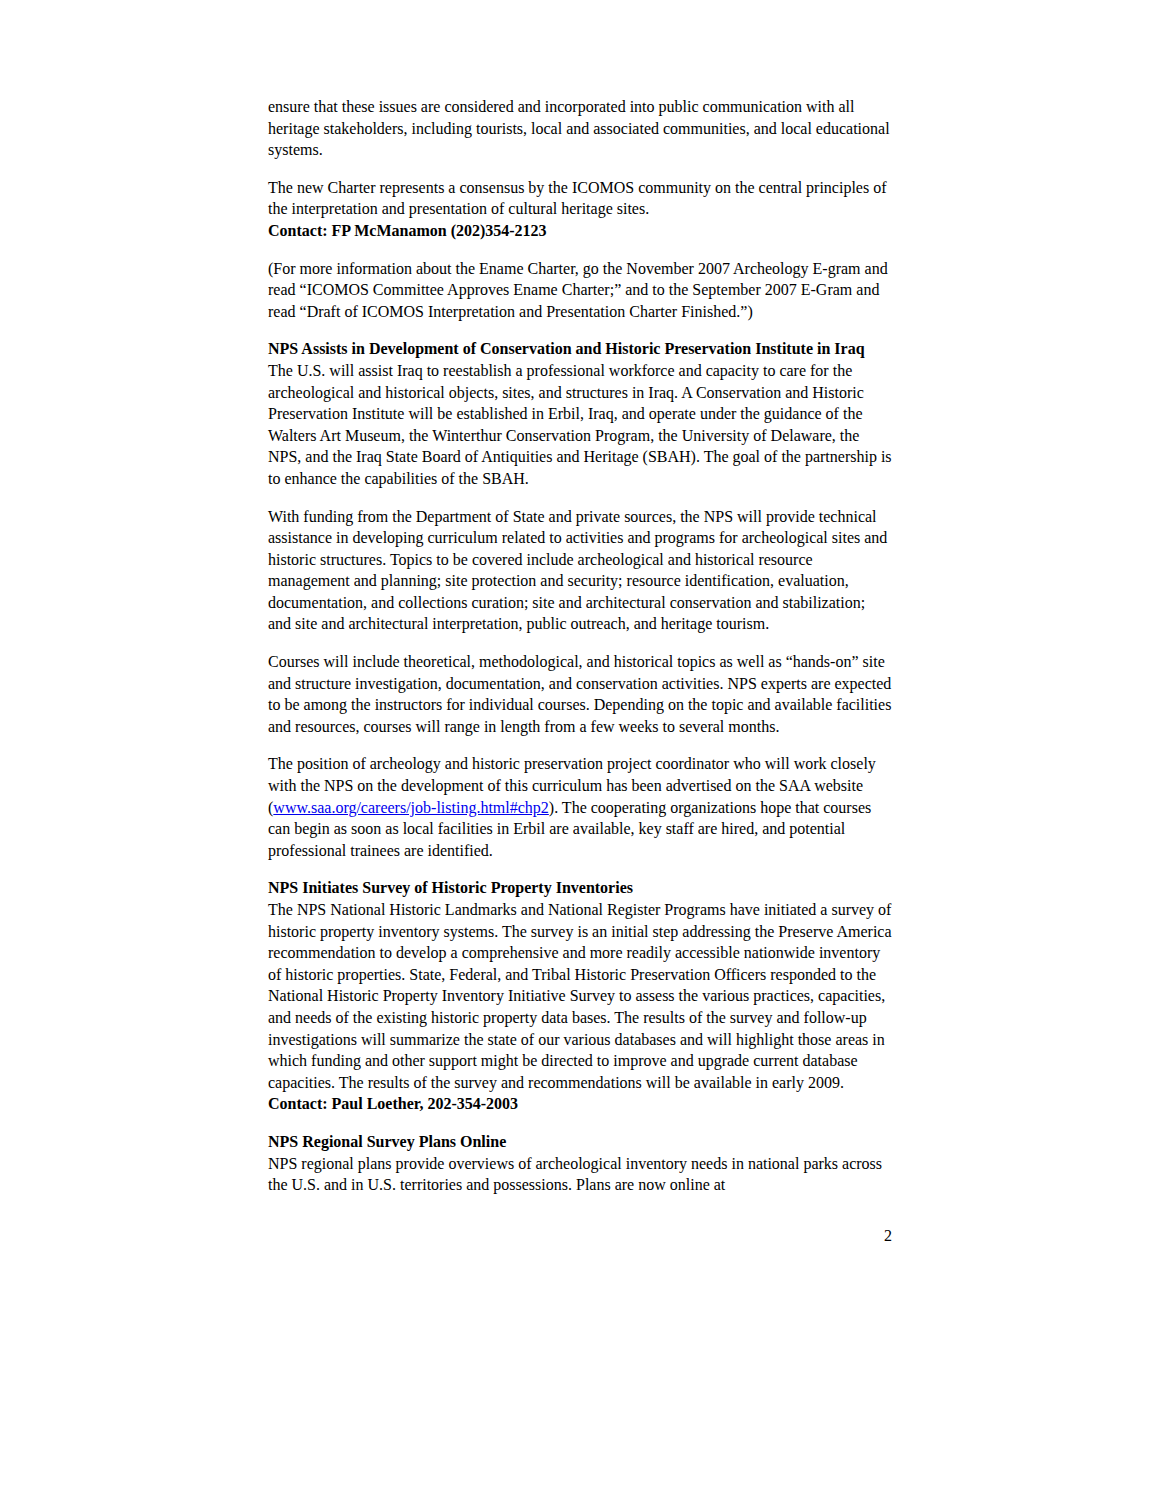ensure that these issues are considered and incorporated into public communication with all heritage stakeholders, including tourists, local and associated communities, and local educational systems.
The new Charter represents a consensus by the ICOMOS community on the central principles of the interpretation and presentation of cultural heritage sites.
Contact: FP McManamon (202)354-2123
(For more information about the Ename Charter, go the November 2007 Archeology E-gram and read “ICOMOS Committee Approves Ename Charter;” and to the September 2007 E-Gram and read “Draft of ICOMOS Interpretation and Presentation Charter Finished.”)
NPS Assists in Development of Conservation and Historic Preservation Institute in Iraq
The U.S. will assist Iraq to reestablish a professional workforce and capacity to care for the archeological and historical objects, sites, and structures in Iraq. A Conservation and Historic Preservation Institute will be established in Erbil, Iraq, and operate under the guidance of the Walters Art Museum, the Winterthur Conservation Program, the University of Delaware, the NPS, and the Iraq State Board of Antiquities and Heritage (SBAH). The goal of the partnership is to enhance the capabilities of the SBAH.
With funding from the Department of State and private sources, the NPS will provide technical assistance in developing curriculum related to activities and programs for archeological sites and historic structures. Topics to be covered include archeological and historical resource management and planning; site protection and security; resource identification, evaluation, documentation, and collections curation; site and architectural conservation and stabilization; and site and architectural interpretation, public outreach, and heritage tourism.
Courses will include theoretical, methodological, and historical topics as well as “hands-on” site and structure investigation, documentation, and conservation activities. NPS experts are expected to be among the instructors for individual courses. Depending on the topic and available facilities and resources, courses will range in length from a few weeks to several months.
The position of archeology and historic preservation project coordinator who will work closely with the NPS on the development of this curriculum has been advertised on the SAA website (www.saa.org/careers/job-listing.html#chp2). The cooperating organizations hope that courses can begin as soon as local facilities in Erbil are available, key staff are hired, and potential professional trainees are identified.
NPS Initiates Survey of Historic Property Inventories
The NPS National Historic Landmarks and National Register Programs have initiated a survey of historic property inventory systems. The survey is an initial step addressing the Preserve America recommendation to develop a comprehensive and more readily accessible nationwide inventory of historic properties. State, Federal, and Tribal Historic Preservation Officers responded to the National Historic Property Inventory Initiative Survey to assess the various practices, capacities, and needs of the existing historic property data bases. The results of the survey and follow-up investigations will summarize the state of our various databases and will highlight those areas in which funding and other support might be directed to improve and upgrade current database capacities. The results of the survey and recommendations will be available in early 2009.
Contact: Paul Loether, 202-354-2003
NPS Regional Survey Plans Online
NPS regional plans provide overviews of archeological inventory needs in national parks across the U.S. and in U.S. territories and possessions. Plans are now online at
2